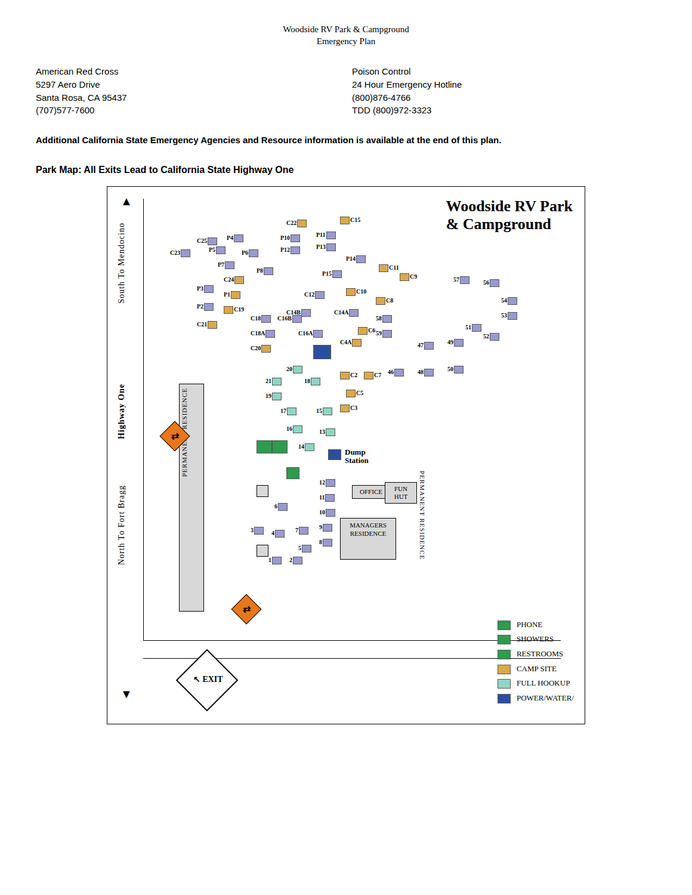Woodside RV Park & Campground
Emergency Plan
American Red Cross
5297 Aero Drive
Santa Rosa, CA 95437
(707)577-7600
Poison Control
24 Hour Emergency Hotline
(800)876-4766
TDD (800)972-3323
Additional California State Emergency Agencies and Resource information is available at the end of this plan.
Park Map: All Exits Lead to California State Highway One
Woodside RV Park
& Campground
▲
South To Mendocino
Highway One
North To Fort Bragg
▼
PERMANENT RESIDENCE
PERMANENT RESIDENCE
⇄
⇄
↖ EXIT
C22
C15
C25
C23
P4
P5
P6
P7
P8
P10
P11
P12
P13
P14
P15
C11
C9
57
56
C24
P3
P1
P2
C19
C21
C12
C10
C8
54
53
C14B
C14A
C18
C16B
58
C18A
C16A
C6
59
51
52
C20
C4A
47
49
20
21
18
C2
C7
46
48
50
19
C5
C3
17
15
16
13
14
Dump
Station
12
11
10
9
8
6
3
4
7
5
1
2
OFFICE
FUN
HUT
MANAGERS
RESIDENCE
PHONE
SHOWERS
RESTROOMS
CAMP SITE
FULL HOOKUP
POWER/WATER/